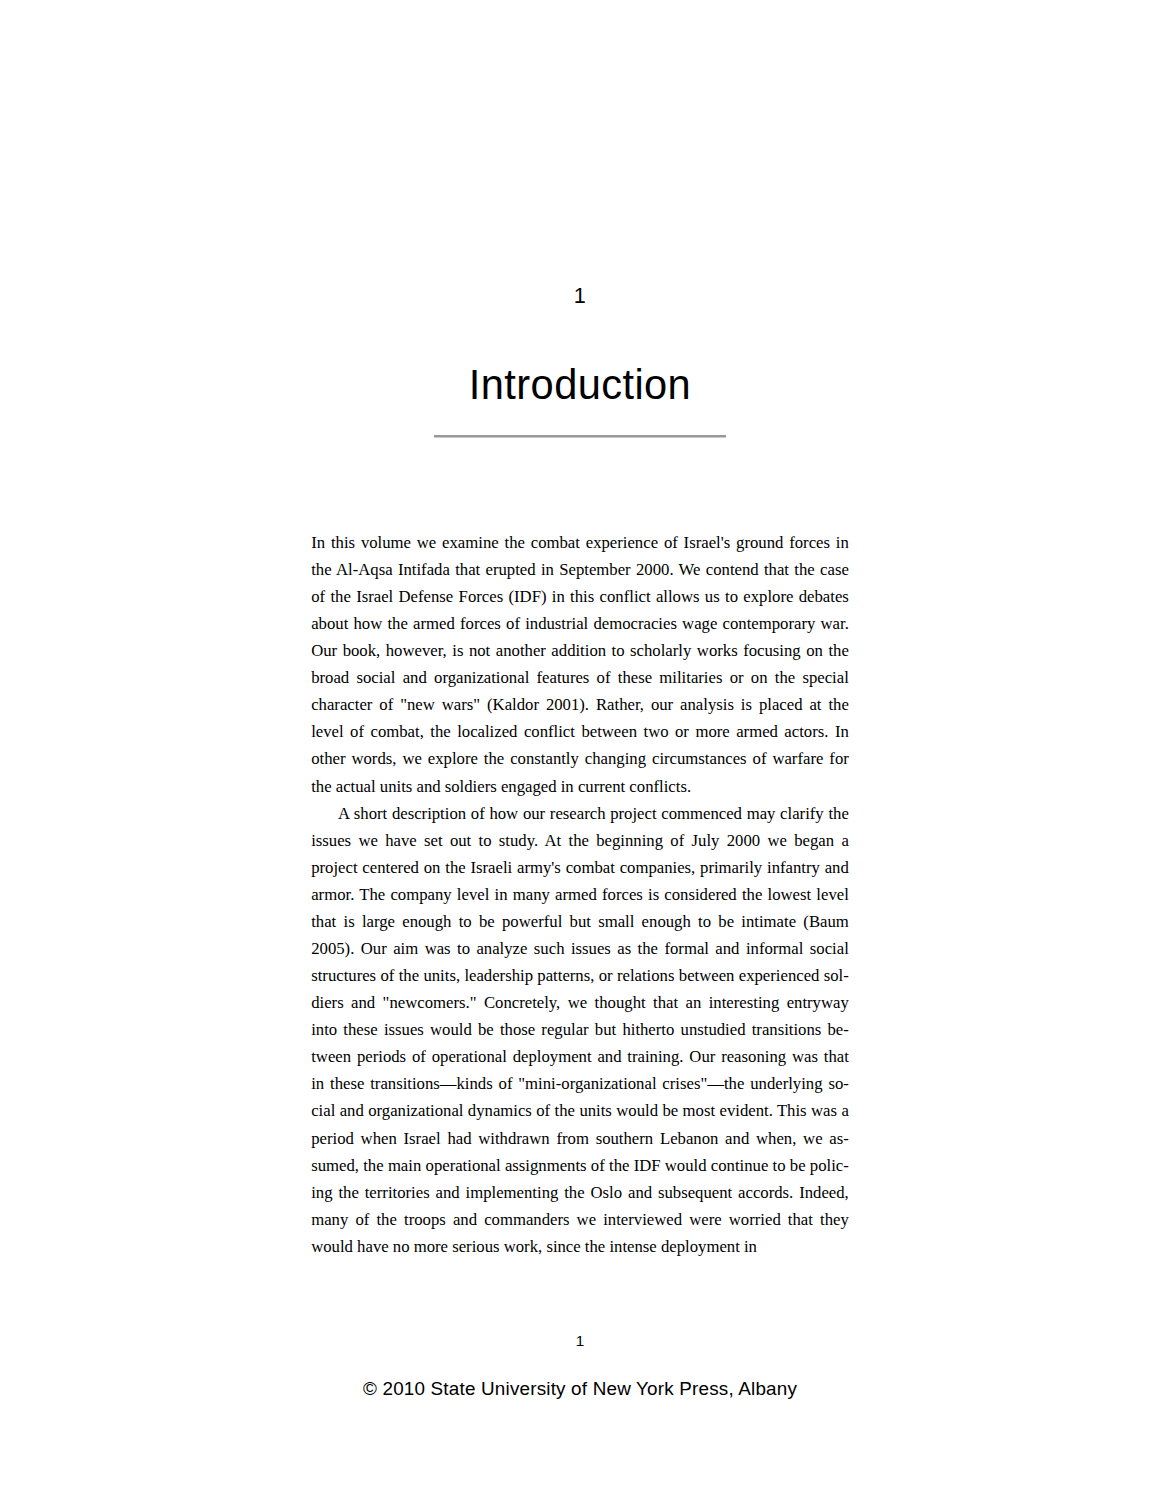1
Introduction
In this volume we examine the combat experience of Israel's ground forces in the Al-Aqsa Intifada that erupted in September 2000. We contend that the case of the Israel Defense Forces (IDF) in this conflict allows us to explore debates about how the armed forces of industrial democracies wage contemporary war. Our book, however, is not another addition to scholarly works focusing on the broad social and organizational features of these militaries or on the special character of "new wars" (Kaldor 2001). Rather, our analysis is placed at the level of combat, the localized conflict between two or more armed actors. In other words, we explore the constantly changing circumstances of warfare for the actual units and soldiers engaged in current conflicts.
A short description of how our research project commenced may clarify the issues we have set out to study. At the beginning of July 2000 we began a project centered on the Israeli army's combat companies, primarily infantry and armor. The company level in many armed forces is considered the lowest level that is large enough to be powerful but small enough to be intimate (Baum 2005). Our aim was to analyze such issues as the formal and informal social structures of the units, leadership patterns, or relations between experienced soldiers and "newcomers." Concretely, we thought that an interesting entryway into these issues would be those regular but hitherto unstudied transitions between periods of operational deployment and training. Our reasoning was that in these transitions—kinds of "mini-organizational crises"—the underlying social and organizational dynamics of the units would be most evident. This was a period when Israel had withdrawn from southern Lebanon and when, we assumed, the main operational assignments of the IDF would continue to be policing the territories and implementing the Oslo and subsequent accords. Indeed, many of the troops and commanders we interviewed were worried that they would have no more serious work, since the intense deployment in
1
© 2010 State University of New York Press, Albany